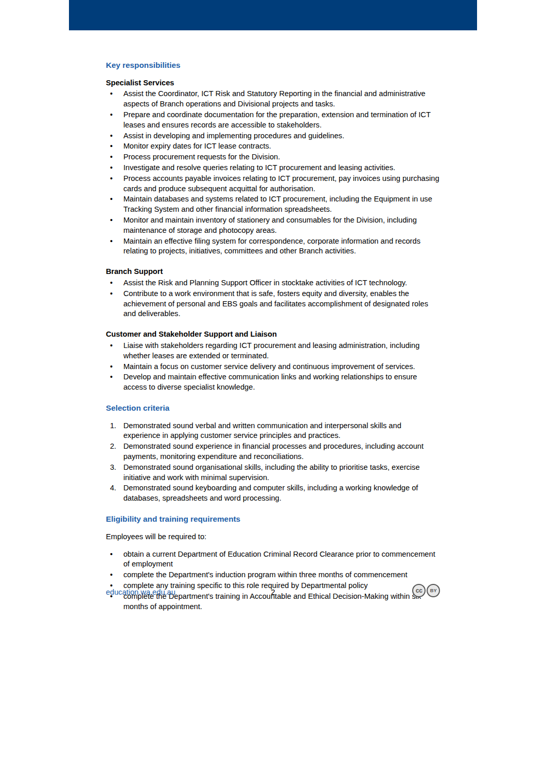Key responsibilities
Specialist Services
Assist the Coordinator, ICT Risk and Statutory Reporting in the financial and administrative aspects of Branch operations and Divisional projects and tasks.
Prepare and coordinate documentation for the preparation, extension and termination of ICT leases and ensures records are accessible to stakeholders.
Assist in developing and implementing procedures and guidelines.
Monitor expiry dates for ICT lease contracts.
Process procurement requests for the Division.
Investigate and resolve queries relating to ICT procurement and leasing activities.
Process accounts payable invoices relating to ICT procurement, pay invoices using purchasing cards and produce subsequent acquittal for authorisation.
Maintain databases and systems related to ICT procurement, including the Equipment in use Tracking System and other financial information spreadsheets.
Monitor and maintain inventory of stationery and consumables for the Division, including maintenance of storage and photocopy areas.
Maintain an effective filing system for correspondence, corporate information and records relating to projects, initiatives, committees and other Branch activities.
Branch Support
Assist the Risk and Planning Support Officer in stocktake activities of ICT technology.
Contribute to a work environment that is safe, fosters equity and diversity, enables the achievement of personal and EBS goals and facilitates accomplishment of designated roles and deliverables.
Customer and Stakeholder Support and Liaison
Liaise with stakeholders regarding ICT procurement and leasing administration, including whether leases are extended or terminated.
Maintain a focus on customer service delivery and continuous improvement of services.
Develop and maintain effective communication links and working relationships to ensure access to diverse specialist knowledge.
Selection criteria
Demonstrated sound verbal and written communication and interpersonal skills and experience in applying customer service principles and practices.
Demonstrated sound experience in financial processes and procedures, including account payments, monitoring expenditure and reconciliations.
Demonstrated sound organisational skills, including the ability to prioritise tasks, exercise initiative and work with minimal supervision.
Demonstrated sound keyboarding and computer skills, including a working knowledge of databases, spreadsheets and word processing.
Eligibility and training requirements
Employees will be required to:
obtain a current Department of Education Criminal Record Clearance prior to commencement of employment
complete the Department's induction program within three months of commencement
complete any training specific to this role required by Departmental policy
complete the Department's training in Accountable and Ethical Decision-Making within six months of appointment.
education.wa.edu.au 2 cc BY